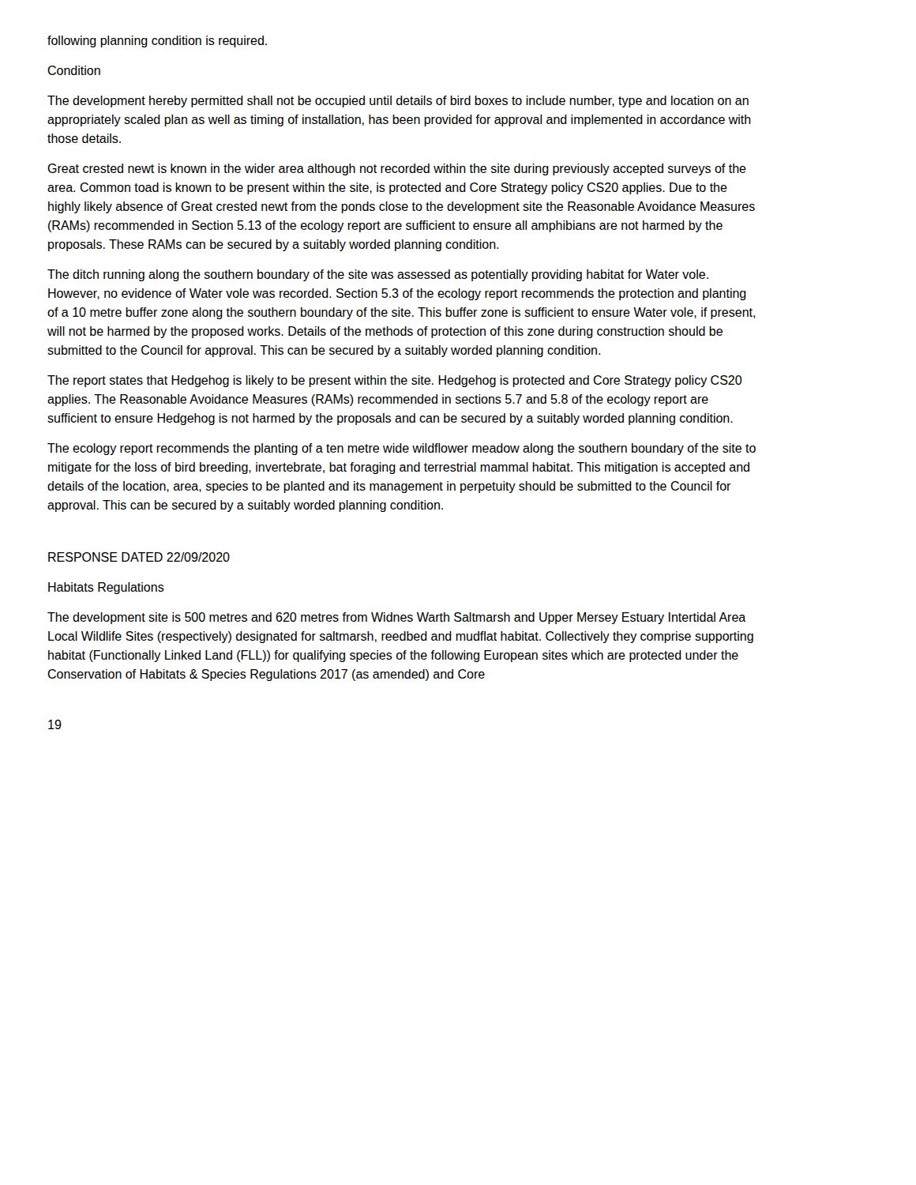following planning condition is required.
Condition
The development hereby permitted shall not be occupied until details of bird boxes to include number, type and location on an appropriately scaled plan as well as timing of installation, has been provided for approval and implemented in accordance with those details.
Great crested newt is known in the wider area although not recorded within the site during previously accepted surveys of the area. Common toad is known to be present within the site, is protected and Core Strategy policy CS20 applies. Due to the highly likely absence of Great crested newt from the ponds close to the development site the Reasonable Avoidance Measures (RAMs) recommended in Section 5.13 of the ecology report are sufficient to ensure all amphibians are not harmed by the proposals. These RAMs can be secured by a suitably worded planning condition.
The ditch running along the southern boundary of the site was assessed as potentially providing habitat for Water vole. However, no evidence of Water vole was recorded. Section 5.3 of the ecology report recommends the protection and planting of a 10 metre buffer zone along the southern boundary of the site. This buffer zone is sufficient to ensure Water vole, if present, will not be harmed by the proposed works. Details of the methods of protection of this zone during construction should be submitted to the Council for approval. This can be secured by a suitably worded planning condition.
The report states that Hedgehog is likely to be present within the site. Hedgehog is protected and Core Strategy policy CS20 applies. The Reasonable Avoidance Measures (RAMs) recommended in sections 5.7 and 5.8 of the ecology report are sufficient to ensure Hedgehog is not harmed by the proposals and can be secured by a suitably worded planning condition.
The ecology report recommends the planting of a ten metre wide wildflower meadow along the southern boundary of the site to mitigate for the loss of bird breeding, invertebrate, bat foraging and terrestrial mammal habitat. This mitigation is accepted and details of the location, area, species to be planted and its management in perpetuity should be submitted to the Council for approval. This can be secured by a suitably worded planning condition.
RESPONSE DATED 22/09/2020
Habitats Regulations
The development site is 500 metres and 620 metres from Widnes Warth Saltmarsh and Upper Mersey Estuary Intertidal Area Local Wildlife Sites (respectively) designated for saltmarsh, reedbed and mudflat habitat. Collectively they comprise supporting habitat (Functionally Linked Land (FLL)) for qualifying species of the following European sites which are protected under the Conservation of Habitats & Species Regulations 2017 (as amended) and Core
19